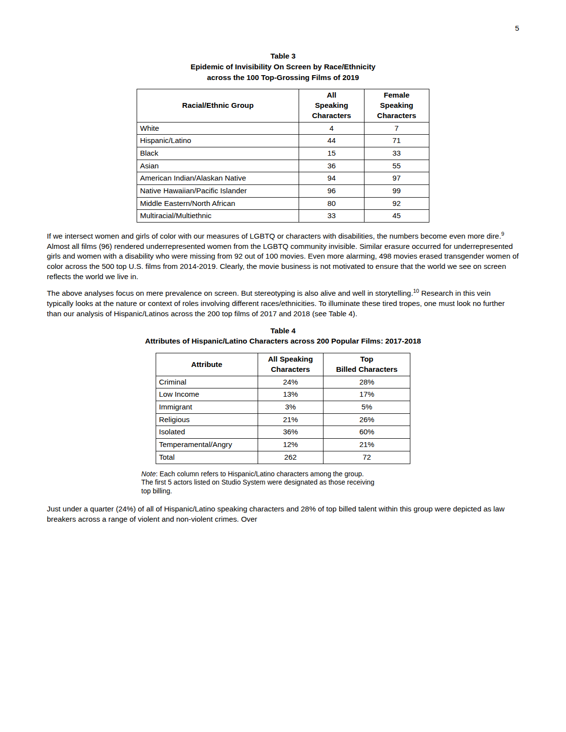5
Table 3
Epidemic of Invisibility On Screen by Race/Ethnicity
across the 100 Top-Grossing Films of 2019
| Racial/Ethnic Group | All Speaking Characters | Female Speaking Characters |
| --- | --- | --- |
| White | 4 | 7 |
| Hispanic/Latino | 44 | 71 |
| Black | 15 | 33 |
| Asian | 36 | 55 |
| American Indian/Alaskan Native | 94 | 97 |
| Native Hawaiian/Pacific Islander | 96 | 99 |
| Middle Eastern/North African | 80 | 92 |
| Multiracial/Multiethnic | 33 | 45 |
If we intersect women and girls of color with our measures of LGBTQ or characters with disabilities, the numbers become even more dire.9 Almost all films (96) rendered underrepresented women from the LGBTQ community invisible. Similar erasure occurred for underrepresented girls and women with a disability who were missing from 92 out of 100 movies. Even more alarming, 498 movies erased transgender women of color across the 500 top U.S. films from 2014-2019. Clearly, the movie business is not motivated to ensure that the world we see on screen reflects the world we live in.
The above analyses focus on mere prevalence on screen. But stereotyping is also alive and well in storytelling.10 Research in this vein typically looks at the nature or context of roles involving different races/ethnicities. To illuminate these tired tropes, one must look no further than our analysis of Hispanic/Latinos across the 200 top films of 2017 and 2018 (see Table 4).
Table 4
Attributes of Hispanic/Latino Characters across 200 Popular Films: 2017-2018
| Attribute | All Speaking Characters | Top Billed Characters |
| --- | --- | --- |
| Criminal | 24% | 28% |
| Low Income | 13% | 17% |
| Immigrant | 3% | 5% |
| Religious | 21% | 26% |
| Isolated | 36% | 60% |
| Temperamental/Angry | 12% | 21% |
| Total | 262 | 72 |
Note: Each column refers to Hispanic/Latino characters among the group.
The first 5 actors listed on Studio System were designated as those receiving
top billing.
Just under a quarter (24%) of all of Hispanic/Latino speaking characters and 28% of top billed talent within this group were depicted as law breakers across a range of violent and non-violent crimes. Over